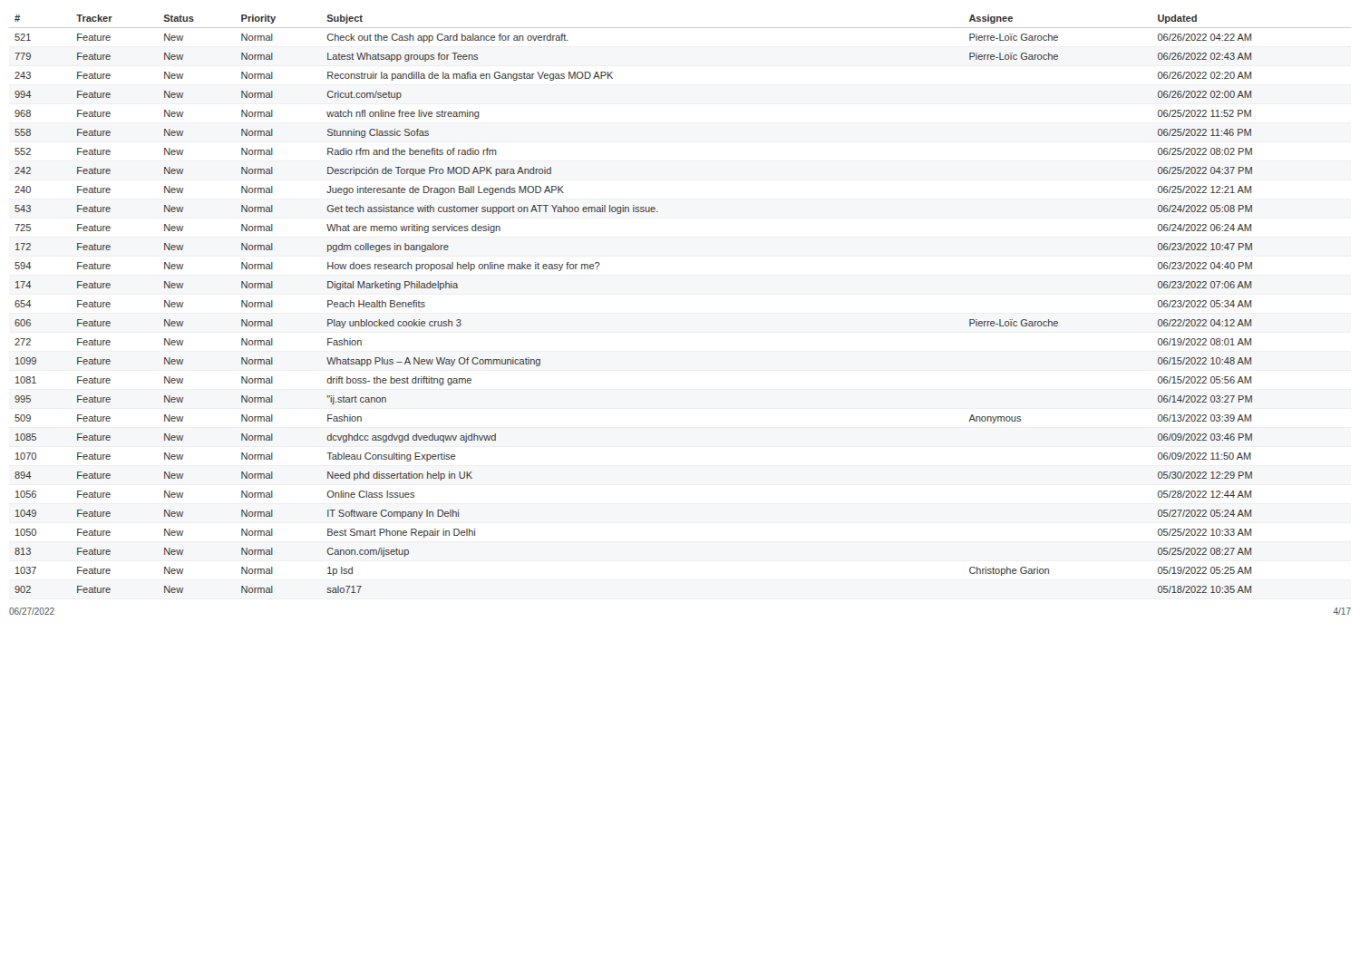| # | Tracker | Status | Priority | Subject | Assignee | Updated |
| --- | --- | --- | --- | --- | --- | --- |
| 521 | Feature | New | Normal | Check out the Cash app Card balance for an overdraft. | Pierre-Loïc Garoche | 06/26/2022 04:22 AM |
| 779 | Feature | New | Normal | Latest Whatsapp groups for Teens | Pierre-Loïc Garoche | 06/26/2022 02:43 AM |
| 243 | Feature | New | Normal | Reconstruir la pandilla de la mafia en Gangstar Vegas MOD APK | | 06/26/2022 02:20 AM |
| 994 | Feature | New | Normal | Cricut.com/setup | | 06/26/2022 02:00 AM |
| 968 | Feature | New | Normal | watch nfl online free live streaming | | 06/25/2022 11:52 PM |
| 558 | Feature | New | Normal | Stunning Classic Sofas | | 06/25/2022 11:46 PM |
| 552 | Feature | New | Normal | Radio rfm and the benefits of radio rfm | | 06/25/2022 08:02 PM |
| 242 | Feature | New | Normal | Descripción de Torque Pro MOD APK para Android | | 06/25/2022 04:37 PM |
| 240 | Feature | New | Normal | Juego interesante de Dragon Ball Legends MOD APK | | 06/25/2022 12:21 AM |
| 543 | Feature | New | Normal | Get tech assistance with customer support on ATT Yahoo email login issue. | | 06/24/2022 05:08 PM |
| 725 | Feature | New | Normal | What are memo writing services design | | 06/24/2022 06:24 AM |
| 172 | Feature | New | Normal | pgdm colleges in bangalore | | 06/23/2022 10:47 PM |
| 594 | Feature | New | Normal | How does research proposal help online make it easy for me? | | 06/23/2022 04:40 PM |
| 174 | Feature | New | Normal | Digital Marketing Philadelphia | | 06/23/2022 07:06 AM |
| 654 | Feature | New | Normal | Peach Health Benefits | | 06/23/2022 05:34 AM |
| 606 | Feature | New | Normal | Play unblocked cookie crush 3 | Pierre-Loïc Garoche | 06/22/2022 04:12 AM |
| 272 | Feature | New | Normal | Fashion | | 06/19/2022 08:01 AM |
| 1099 | Feature | New | Normal | Whatsapp Plus – A New Way Of Communicating | | 06/15/2022 10:48 AM |
| 1081 | Feature | New | Normal | drift boss- the best driftitng game | | 06/15/2022 05:56 AM |
| 995 | Feature | New | Normal | "ij.start canon | | 06/14/2022 03:27 PM |
| 509 | Feature | New | Normal | Fashion | Anonymous | 06/13/2022 03:39 AM |
| 1085 | Feature | New | Normal | dcvghdcc asgdvgd dveduqwv ajdhvwd | | 06/09/2022 03:46 PM |
| 1070 | Feature | New | Normal | Tableau Consulting Expertise | | 06/09/2022 11:50 AM |
| 894 | Feature | New | Normal | Need phd dissertation help in UK | | 05/30/2022 12:29 PM |
| 1056 | Feature | New | Normal | Online Class Issues | | 05/28/2022 12:44 AM |
| 1049 | Feature | New | Normal | IT Software Company In Delhi | | 05/27/2022 05:24 AM |
| 1050 | Feature | New | Normal | Best Smart Phone Repair in Delhi | | 05/25/2022 10:33 AM |
| 813 | Feature | New | Normal | Canon.com/ijsetup | | 05/25/2022 08:27 AM |
| 1037 | Feature | New | Normal | 1p lsd | Christophe Garion | 05/19/2022 05:25 AM |
| 902 | Feature | New | Normal | salo717 | | 05/18/2022 10:35 AM |
06/27/2022 4/17